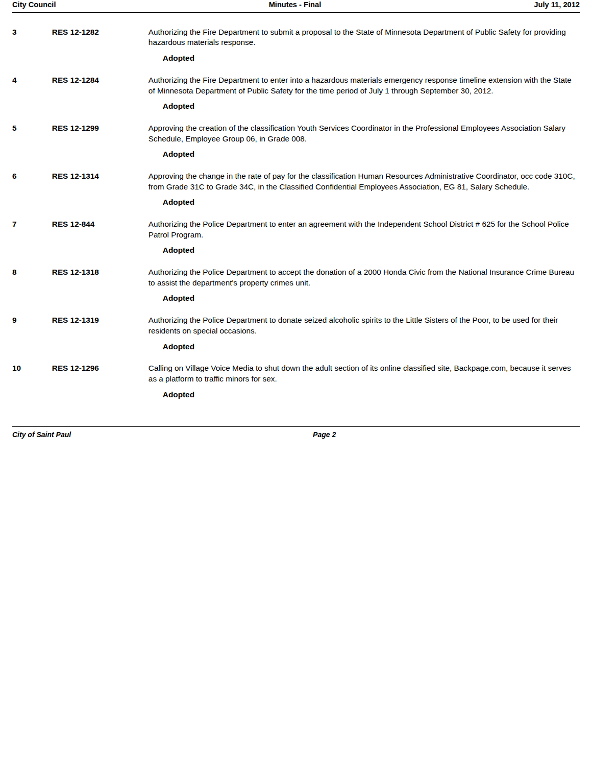City Council Minutes - Final July 11, 2012
| 3 | RES 12-1282 | Authorizing the Fire Department to submit a proposal to the State of Minnesota Department of Public Safety for providing hazardous materials response. Adopted |
| 4 | RES 12-1284 | Authorizing the Fire Department to enter into a hazardous materials emergency response timeline extension with the State of Minnesota Department of Public Safety for the time period of July 1 through September 30, 2012. Adopted |
| 5 | RES 12-1299 | Approving the creation of the classification Youth Services Coordinator in the Professional Employees Association Salary Schedule, Employee Group 06, in Grade 008. Adopted |
| 6 | RES 12-1314 | Approving the change in the rate of pay for the classification Human Resources Administrative Coordinator, occ code 310C, from Grade 31C to Grade 34C, in the Classified Confidential Employees Association, EG 81, Salary Schedule. Adopted |
| 7 | RES 12-844 | Authorizing the Police Department to enter an agreement with the Independent School District # 625 for the School Police Patrol Program. Adopted |
| 8 | RES 12-1318 | Authorizing the Police Department to accept the donation of a 2000 Honda Civic from the National Insurance Crime Bureau to assist the department's property crimes unit. Adopted |
| 9 | RES 12-1319 | Authorizing the Police Department to donate seized alcoholic spirits to the Little Sisters of the Poor, to be used for their residents on special occasions. Adopted |
| 10 | RES 12-1296 | Calling on Village Voice Media to shut down the adult section of its online classified site, Backpage.com, because it serves as a platform to traffic minors for sex. Adopted |
City of Saint Paul Page 2